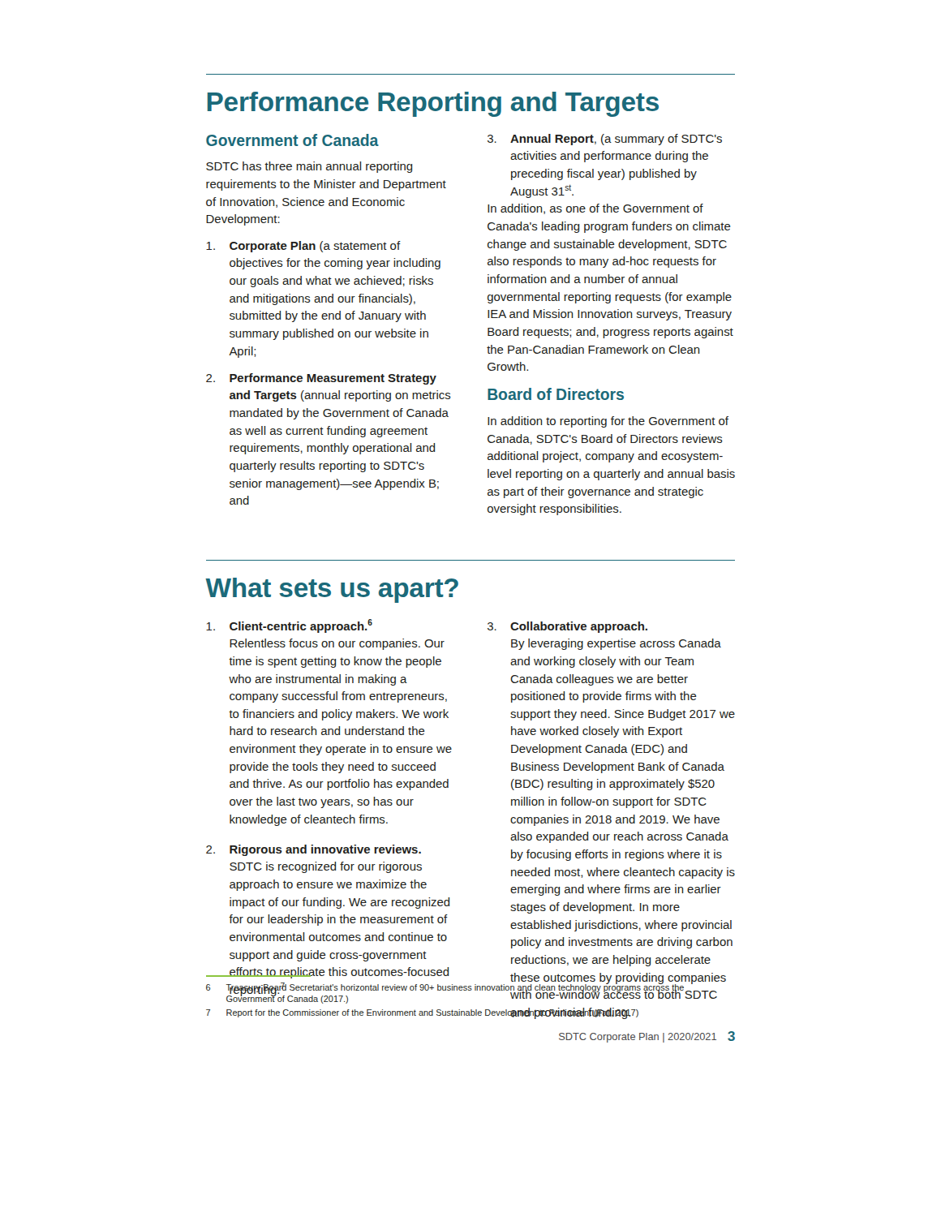Performance Reporting and Targets
Government of Canada
SDTC has three main annual reporting requirements to the Minister and Department of Innovation, Science and Economic Development:
1. Corporate Plan (a statement of objectives for the coming year including our goals and what we achieved; risks and mitigations and our financials), submitted by the end of January with summary published on our website in April;
2. Performance Measurement Strategy and Targets (annual reporting on metrics mandated by the Government of Canada as well as current funding agreement requirements, monthly operational and quarterly results reporting to SDTC's senior management)—see Appendix B; and
3. Annual Report, (a summary of SDTC's activities and performance during the preceding fiscal year) published by August 31st.
In addition, as one of the Government of Canada's leading program funders on climate change and sustainable development, SDTC also responds to many ad-hoc requests for information and a number of annual governmental reporting requests (for example IEA and Mission Innovation surveys, Treasury Board requests; and, progress reports against the Pan-Canadian Framework on Clean Growth.
Board of Directors
In addition to reporting for the Government of Canada, SDTC's Board of Directors reviews additional project, company and ecosystem-level reporting on a quarterly and annual basis as part of their governance and strategic oversight responsibilities.
What sets us apart?
1. Client-centric approach.6 Relentless focus on our companies. Our time is spent getting to know the people who are instrumental in making a company successful from entrepreneurs, to financiers and policy makers. We work hard to research and understand the environment they operate in to ensure we provide the tools they need to succeed and thrive. As our portfolio has expanded over the last two years, so has our knowledge of cleantech firms.
2. Rigorous and innovative reviews. SDTC is recognized for our rigorous approach to ensure we maximize the impact of our funding. We are recognized for our leadership in the measurement of environmental outcomes and continue to support and guide cross-government efforts to replicate this outcomes-focused reporting.7
3. Collaborative approach. By leveraging expertise across Canada and working closely with our Team Canada colleagues we are better positioned to provide firms with the support they need. Since Budget 2017 we have worked closely with Export Development Canada (EDC) and Business Development Bank of Canada (BDC) resulting in approximately $520 million in follow-on support for SDTC companies in 2018 and 2019. We have also expanded our reach across Canada by focusing efforts in regions where it is needed most, where cleantech capacity is emerging and where firms are in earlier stages of development. In more established jurisdictions, where provincial policy and investments are driving carbon reductions, we are helping accelerate these outcomes by providing companies with one-window access to both SDTC and provincial funding.
6
Treasury Board Secretariat's horizontal review of 90+ business innovation and clean technology programs across the Government of Canada (2017.)
7
Report for the Commissioner of the Environment and Sustainable Development to Parliament (Fall, 2017)
SDTC Corporate Plan | 2020/2021 3